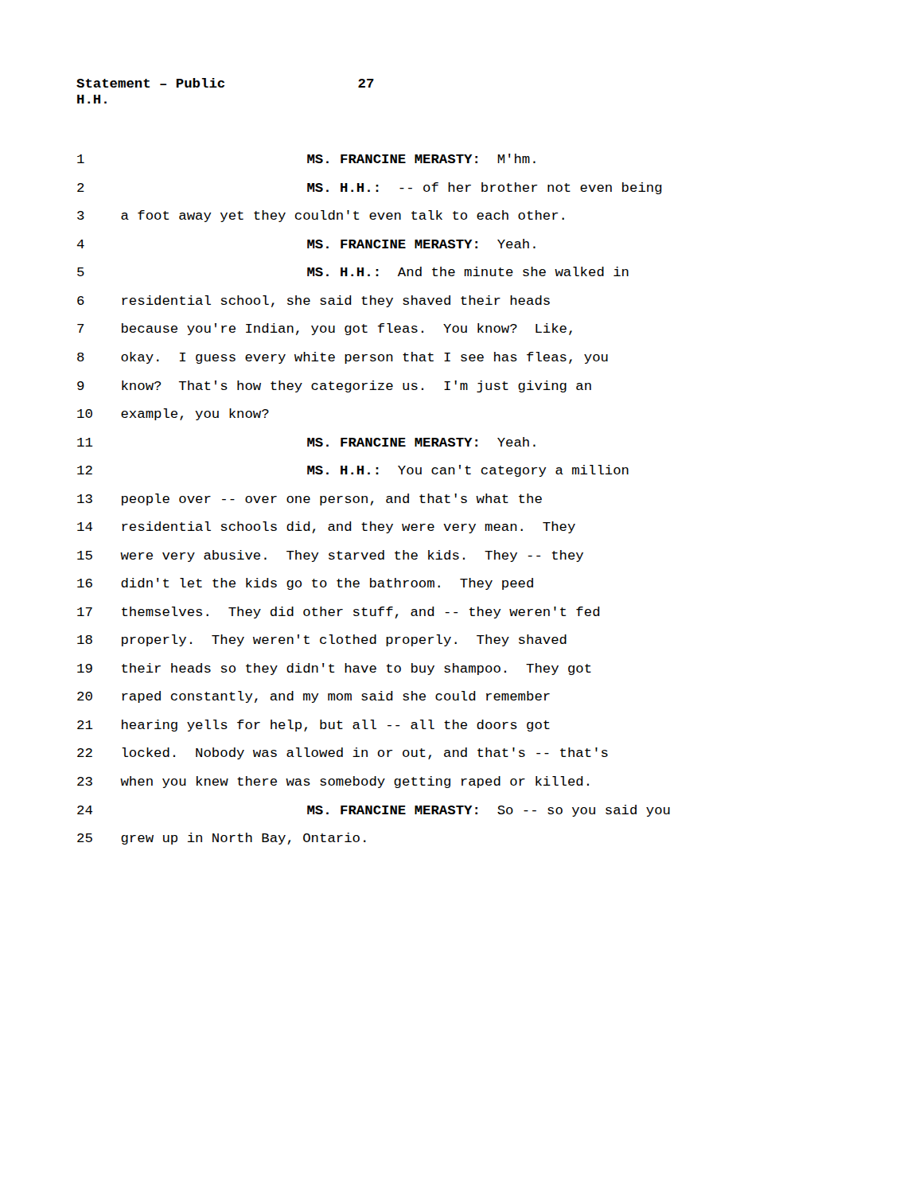Statement – Public 27 H.H.
| 1 | MS. FRANCINE MERASTY: M'hm. |
| 2 | MS. H.H.: -- of her brother not even being |
| 3 | a foot away yet they couldn't even talk to each other. |
| 4 | MS. FRANCINE MERASTY: Yeah. |
| 5 | MS. H.H.: And the minute she walked in |
| 6 | residential school, she said they shaved their heads |
| 7 | because you're Indian, you got fleas. You know? Like, |
| 8 | okay. I guess every white person that I see has fleas, you |
| 9 | know? That's how they categorize us. I'm just giving an |
| 10 | example, you know? |
| 11 | MS. FRANCINE MERASTY: Yeah. |
| 12 | MS. H.H.: You can't category a million |
| 13 | people over -- over one person, and that's what the |
| 14 | residential schools did, and they were very mean. They |
| 15 | were very abusive. They starved the kids. They -- they |
| 16 | didn't let the kids go to the bathroom. They peed |
| 17 | themselves. They did other stuff, and -- they weren't fed |
| 18 | properly. They weren't clothed properly. They shaved |
| 19 | their heads so they didn't have to buy shampoo. They got |
| 20 | raped constantly, and my mom said she could remember |
| 21 | hearing yells for help, but all -- all the doors got |
| 22 | locked. Nobody was allowed in or out, and that's -- that's |
| 23 | when you knew there was somebody getting raped or killed. |
| 24 | MS. FRANCINE MERASTY: So -- so you said you |
| 25 | grew up in North Bay, Ontario. |